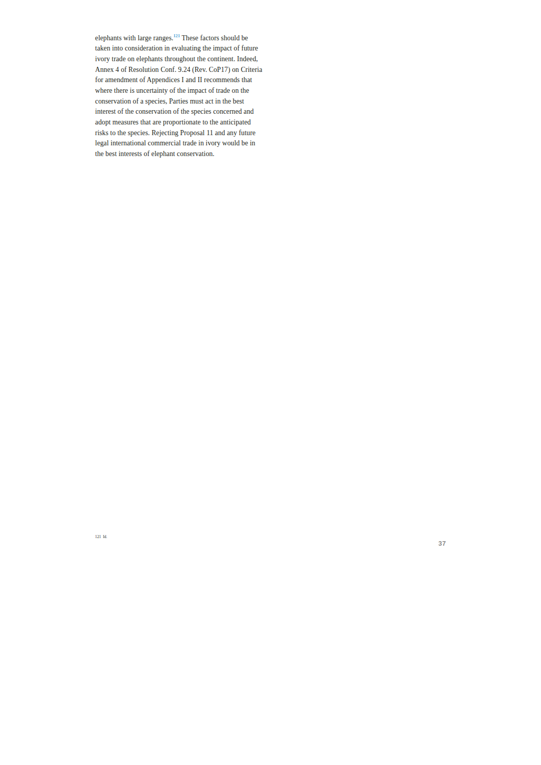elephants with large ranges.121 These factors should be taken into consideration in evaluating the impact of future ivory trade on elephants throughout the continent. Indeed, Annex 4 of Resolution Conf. 9.24 (Rev. CoP17) on Criteria for amendment of Appendices I and II recommends that where there is uncertainty of the impact of trade on the conservation of a species, Parties must act in the best interest of the conservation of the species concerned and adopt measures that are proportionate to the anticipated risks to the species. Rejecting Proposal 11 and any future legal international commercial trade in ivory would be in the best interests of elephant conservation.
121 Id.
37